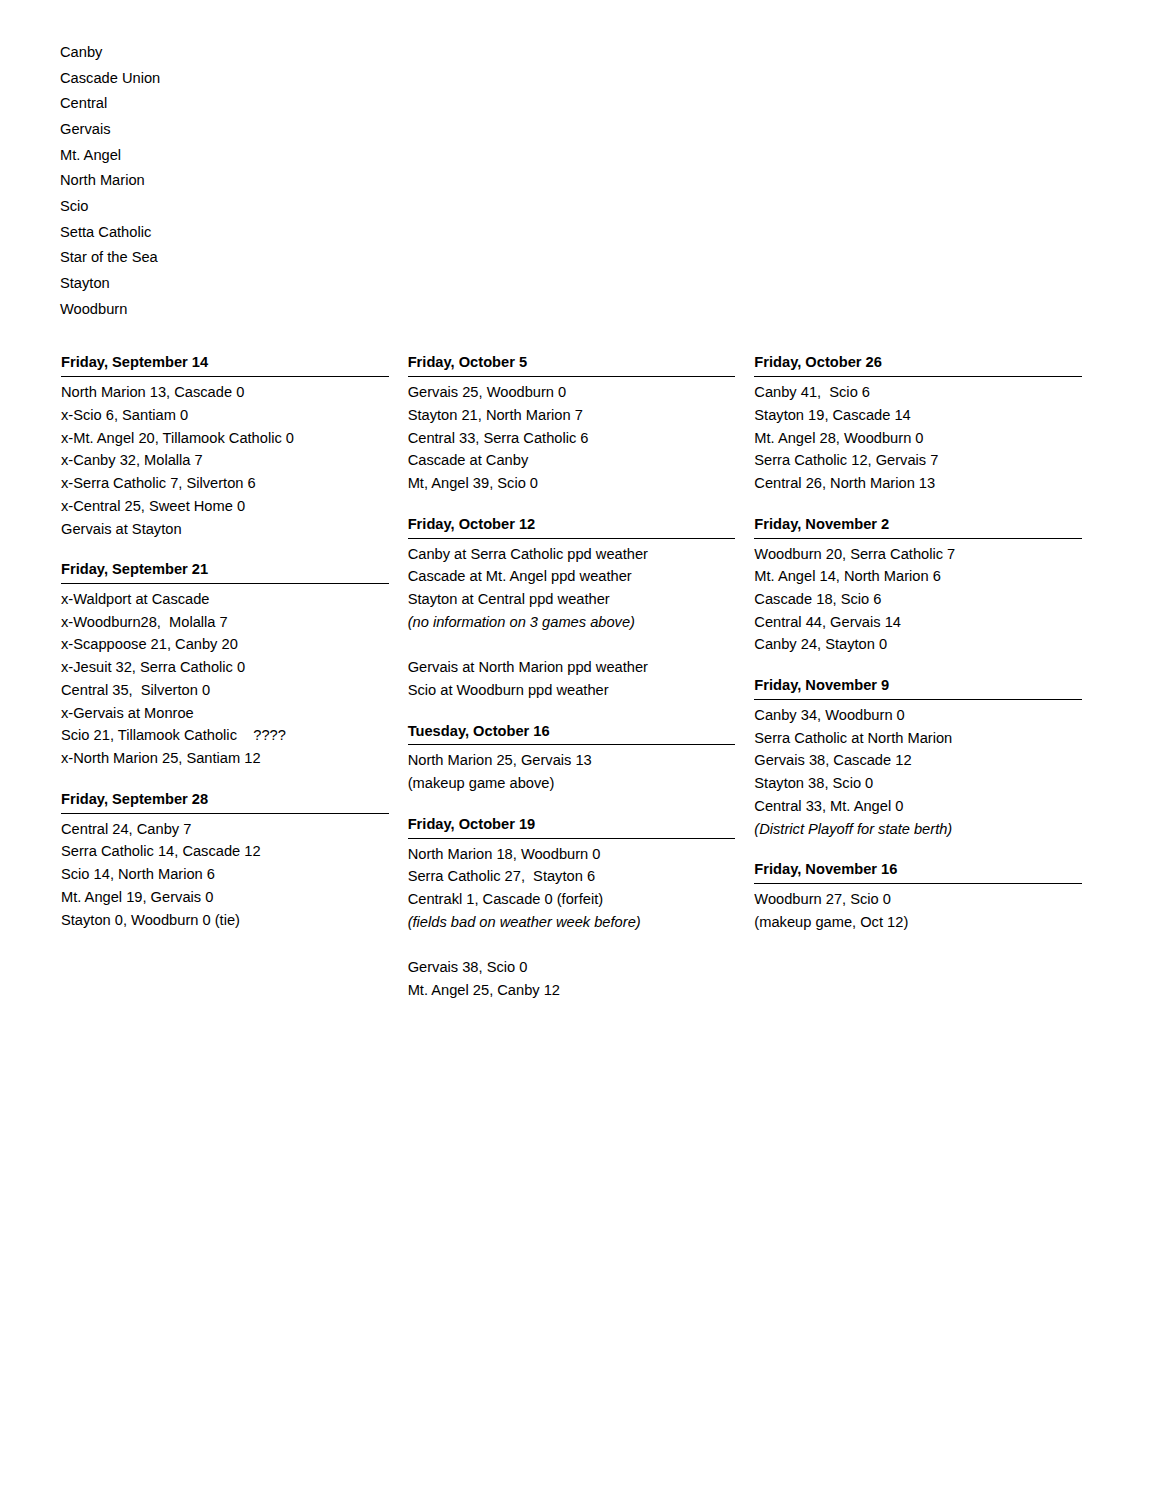Canby
Cascade Union
Central
Gervais
Mt. Angel
North Marion
Scio
Setta Catholic
Star of the Sea
Stayton
Woodburn
| Friday, September 14 North Marion 13, Cascade 0 x-Scio 6, Santiam 0 x-Mt. Angel 20, Tillamook Catholic 0 x-Canby 32, Molalla 7 x-Serra Catholic 7, Silverton 6 x-Central 25, Sweet Home 0 Gervais at Stayton Friday, September 21 x-Waldport at Cascade x-Woodburn28, Molalla 7 x-Scappoose 21, Canby 20 x-Jesuit 32, Serra Catholic 0 Central 35, Silverton 0 x-Gervais at Monroe Scio 21, Tillamook Catholic ???? x-North Marion 25, Santiam 12 Friday, September 28 Central 24, Canby 7 Serra Catholic 14, Cascade 12 Scio 14, North Marion 6 Mt. Angel 19, Gervais 0 Stayton 0, Woodburn 0 (tie) | Friday, October 5 Gervais 25, Woodburn 0 Stayton 21, North Marion 7 Central 33, Serra Catholic 6 Cascade at Canby Mt, Angel 39, Scio 0 Friday, October 12 Canby at Serra Catholic ppd weather Cascade at Mt. Angel ppd weather Stayton at Central ppd weather (no information on 3 games above) Gervais at North Marion ppd weather Scio at Woodburn ppd weather Tuesday, October 16 North Marion 25, Gervais 13 (makeup game above) Friday, October 19 North Marion 18, Woodburn 0 Serra Catholic 27, Stayton 6 Centrakl 1, Cascade 0 (forfeit) (fields bad on weather week before) Gervais 38, Scio 0 Mt. Angel 25, Canby 12 | Friday, October 26 Canby 41, Scio 6 Stayton 19, Cascade 14 Mt. Angel 28, Woodburn 0 Serra Catholic 12, Gervais 7 Central 26, North Marion 13 Friday, November 2 Woodburn 20, Serra Catholic 7 Mt. Angel 14, North Marion 6 Cascade 18, Scio 6 Central 44, Gervais 14 Canby 24, Stayton 0 Friday, November 9 Canby 34, Woodburn 0 Serra Catholic at North Marion Gervais 38, Cascade 12 Stayton 38, Scio 0 Central 33, Mt. Angel 0 (District Playoff for state berth) Friday, November 16 Woodburn 27, Scio 0 (makeup game, Oct 12) |